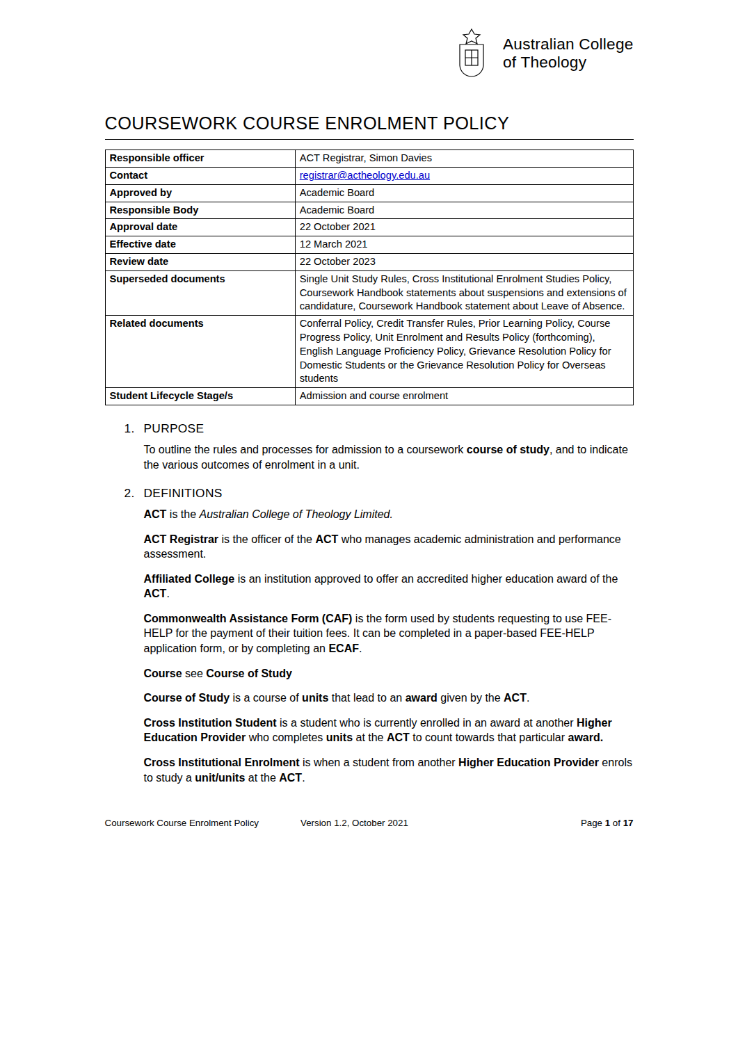Australian College
of Theology
COURSEWORK COURSE ENROLMENT POLICY
| Responsible officer | ACT Registrar, Simon Davies |
| Contact | registrar@actheology.edu.au |
| Approved by | Academic Board |
| Responsible Body | Academic Board |
| Approval date | 22 October 2021 |
| Effective date | 12 March 2021 |
| Review date | 22 October 2023 |
| Superseded documents | Single Unit Study Rules, Cross Institutional Enrolment Studies Policy, Coursework Handbook statements about suspensions and extensions of candidature, Coursework Handbook statement about Leave of Absence. |
| Related documents | Conferral Policy, Credit Transfer Rules, Prior Learning Policy, Course Progress Policy, Unit Enrolment and Results Policy (forthcoming), English Language Proficiency Policy, Grievance Resolution Policy for Domestic Students or the Grievance Resolution Policy for Overseas students |
| Student Lifecycle Stage/s | Admission and course enrolment |
1. PURPOSE
To outline the rules and processes for admission to a coursework course of study, and to indicate the various outcomes of enrolment in a unit.
2. DEFINITIONS
ACT is the Australian College of Theology Limited.
ACT Registrar is the officer of the ACT who manages academic administration and performance assessment.
Affiliated College is an institution approved to offer an accredited higher education award of the ACT.
Commonwealth Assistance Form (CAF) is the form used by students requesting to use FEE-HELP for the payment of their tuition fees. It can be completed in a paper-based FEE-HELP application form, or by completing an ECAF.
Course see Course of Study
Course of Study is a course of units that lead to an award given by the ACT.
Cross Institution Student is a student who is currently enrolled in an award at another Higher Education Provider who completes units at the ACT to count towards that particular award.
Cross Institutional Enrolment is when a student from another Higher Education Provider enrols to study a unit/units at the ACT.
Coursework Course Enrolment Policy
Version 1.2, October 2021
Page 1 of 17